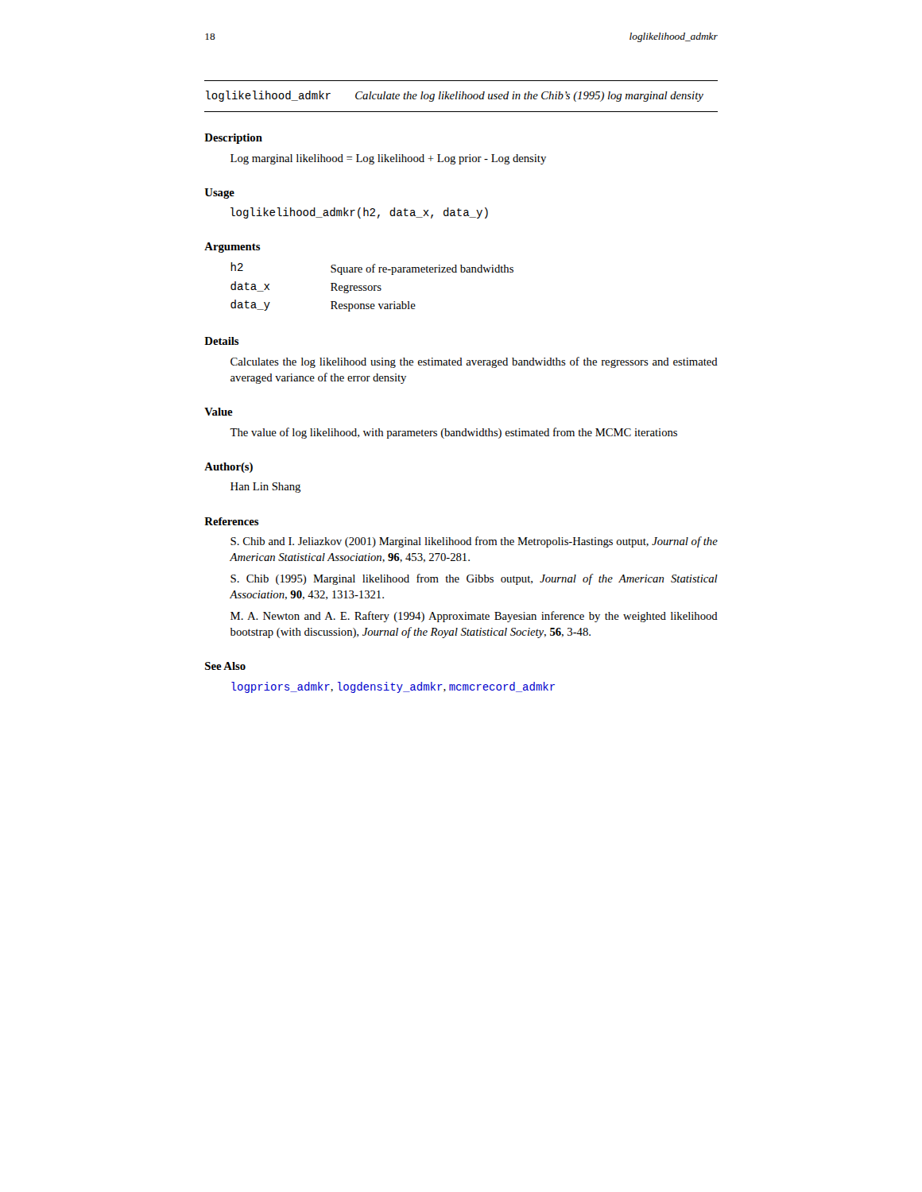18 loglikelihood_admkr
loglikelihood_admkr Calculate the log likelihood used in the Chib’s (1995) log marginal density
Description
Log marginal likelihood = Log likelihood + Log prior - Log density
Usage
loglikelihood_admkr(h2, data_x, data_y)
Arguments
| h2 | Square of re-parameterized bandwidths |
| data_x | Regressors |
| data_y | Response variable |
Details
Calculates the log likelihood using the estimated averaged bandwidths of the regressors and estimated averaged variance of the error density
Value
The value of log likelihood, with parameters (bandwidths) estimated from the MCMC iterations
Author(s)
Han Lin Shang
References
S. Chib and I. Jeliazkov (2001) Marginal likelihood from the Metropolis-Hastings output, Journal of the American Statistical Association, 96, 453, 270-281.
S. Chib (1995) Marginal likelihood from the Gibbs output, Journal of the American Statistical Association, 90, 432, 1313-1321.
M. A. Newton and A. E. Raftery (1994) Approximate Bayesian inference by the weighted likelihood bootstrap (with discussion), Journal of the Royal Statistical Society, 56, 3-48.
See Also
logpriors_admkr, logdensity_admkr, mcmcrecord_admkr